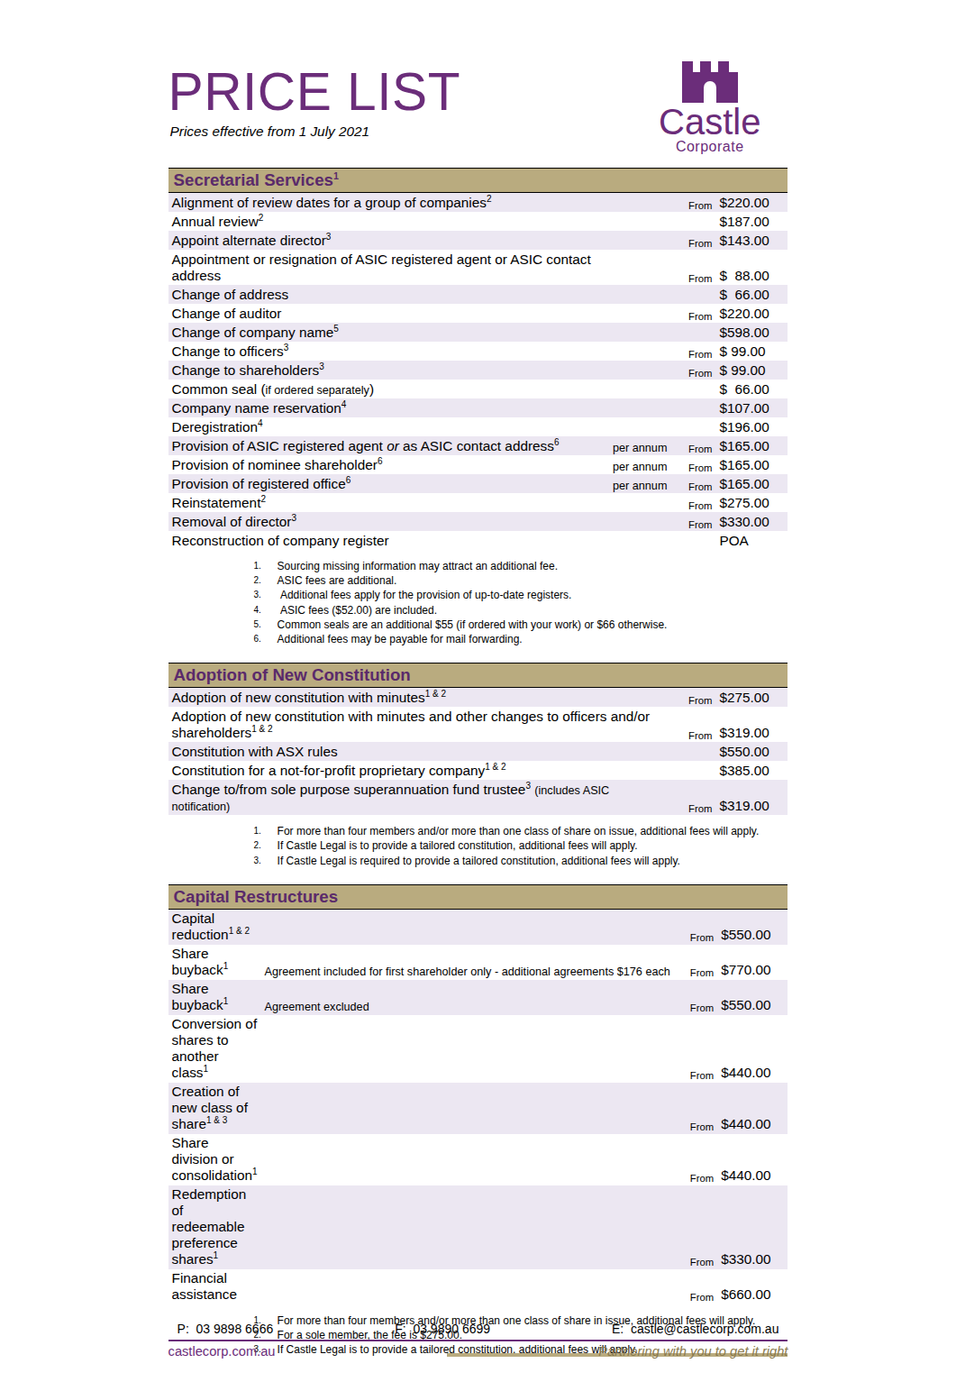PRICE LIST
Prices effective from 1 July 2021
Castle
Corporate
Secretarial Services1
| Alignment of review dates for a group of companies 2 | | From | $220.00 |
| Annual review 2 | | | $187.00 |
| Appoint alternate director 3 | | From | $143.00 |
| Appointment or resignation of ASIC registered agent or ASIC contact address | | From | $ 88.00 |
| Change of address | | | $ 66.00 |
| Change of auditor | | From | $220.00 |
| Change of company name 5 | | | $598.00 |
| Change to officers 3 | | From | $ 99.00 |
| Change to shareholders 3 | | From | $ 99.00 |
| Common seal ( if ordered separately ) | | | $ 66.00 |
| Company name reservation 4 | | | $107.00 |
| Deregistration 4 | | | $196.00 |
| Provision of ASIC registered agent or as ASIC contact address 6 | per annum | From | $165.00 |
| Provision of nominee shareholder 6 | per annum | From | $165.00 |
| Provision of registered office 6 | per annum | From | $165.00 |
| Reinstatement 2 | | From | $275.00 |
| Removal of director 3 | | From | $330.00 |
| Reconstruction of company register | | | POA |
1.
Sourcing missing information may attract an additional fee.
2.
ASIC fees are additional.
3.
Additional fees apply for the provision of up-to-date registers.
4.
ASIC fees ($52.00) are included.
5.
Common seals are an additional $55 (if ordered with your work) or $66 otherwise.
6.
Additional fees may be payable for mail forwarding.
Adoption of New Constitution
| Adoption of new constitution with minutes 1 & 2 | | From | $275.00 |
| Adoption of new constitution with minutes and other changes to officers and/or shareholders 1 & 2 | | From | $319.00 |
| Constitution with ASX rules | | | $550.00 |
| Constitution for a not-for-profit proprietary company 1 & 2 | | | $385.00 |
| Change to/from sole purpose superannuation fund trustee 3 (includes ASIC notification) | | From | $319.00 |
1.
For more than four members and/or more than one class of share on issue, additional fees will apply.
2.
If Castle Legal is to provide a tailored constitution, additional fees will apply.
3.
If Castle Legal is required to provide a tailored constitution, additional fees will apply.
Capital Restructures
| Capital reduction 1 & 2 | | From | $550.00 |
| Share buyback 1 | Agreement included for first shareholder only - additional agreements $176 each | From | $770.00 |
| Share buyback 1 | Agreement excluded | From | $550.00 |
| Conversion of shares to another class 1 | | From | $440.00 |
| Creation of new class of share 1 & 3 | | From | $440.00 |
| Share division or consolidation 1 | | From | $440.00 |
| Redemption of redeemable preference shares 1 | | From | $330.00 |
| Financial assistance | | From | $660.00 |
1.
For more than four members and/or more than one class of share in issue, additional fees will apply.
2.
For a sole member, the fee is $275.00.
3.
If Castle Legal is to provide a tailored constitution, additional fees will apply.
P: 03 9898 6666
F: 03 9890 6699
E: castle@castlecorp.com.au
castlecorp.com.au
Partnering with you to get it right